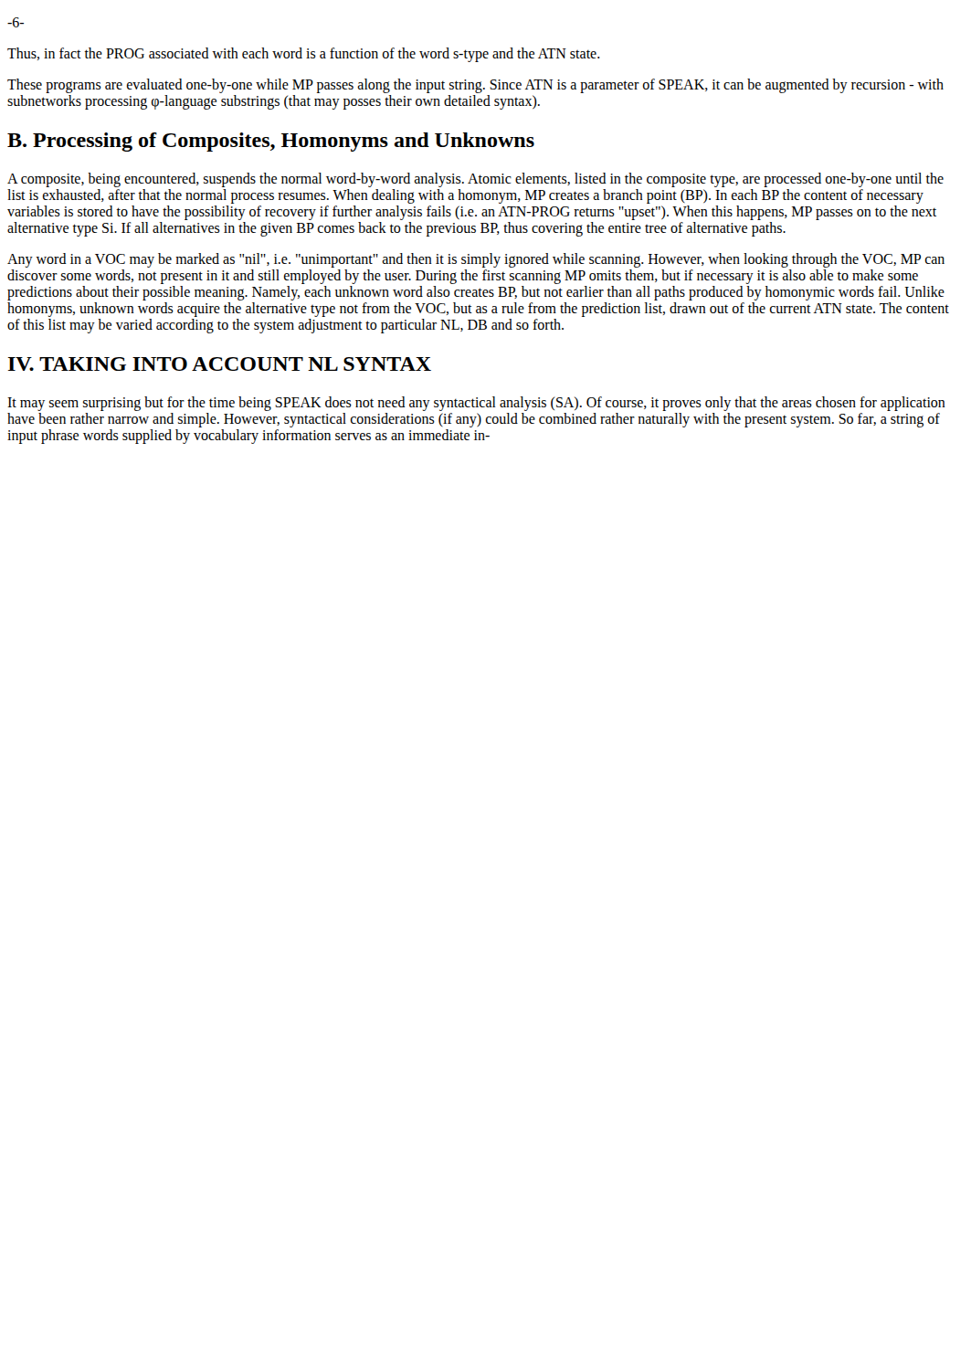-6-
Thus, in fact the PROG associated with each word is a function of the word s-type and the ATN state.
These programs are evaluated one-by-one while MP passes along the input string. Since ATN is a parameter of SPEAK, it can be augmented by recursion - with subnetworks processing φ-language substrings (that may posses their own detailed syntax).
B. Processing of Composites, Homonyms and Unknowns
A composite, being encountered, suspends the normal word-by-word analysis. Atomic elements, listed in the composite type, are processed one-by-one until the list is exhausted, after that the normal process resumes. When dealing with a homonym, MP creates a branch point (BP). In each BP the content of necessary variables is stored to have the possibility of recovery if further analysis fails (i.e. an ATN-PROG returns "upset"). When this happens, MP passes on to the next alternative type Si. If all alternatives in the given BP comes back to the previous BP, thus covering the entire tree of alternative paths.
Any word in a VOC may be marked as "nil", i.e. "unimportant" and then it is simply ignored while scanning. However, when looking through the VOC, MP can discover some words, not present in it and still employed by the user. During the first scanning MP omits them, but if necessary it is also able to make some predictions about their possible meaning. Namely, each unknown word also creates BP, but not earlier than all paths produced by homonymic words fail. Unlike homonyms, unknown words acquire the alternative type not from the VOC, but as a rule from the prediction list, drawn out of the current ATN state. The content of this list may be varied according to the system adjustment to particular NL, DB and so forth.
IV. TAKING INTO ACCOUNT NL SYNTAX
It may seem surprising but for the time being SPEAK does not need any syntactical analysis (SA). Of course, it proves only that the areas chosen for application have been rather narrow and simple. However, syntactical considerations (if any) could be combined rather naturally with the present system. So far, a string of input phrase words supplied by vocabulary information serves as an immediate in-